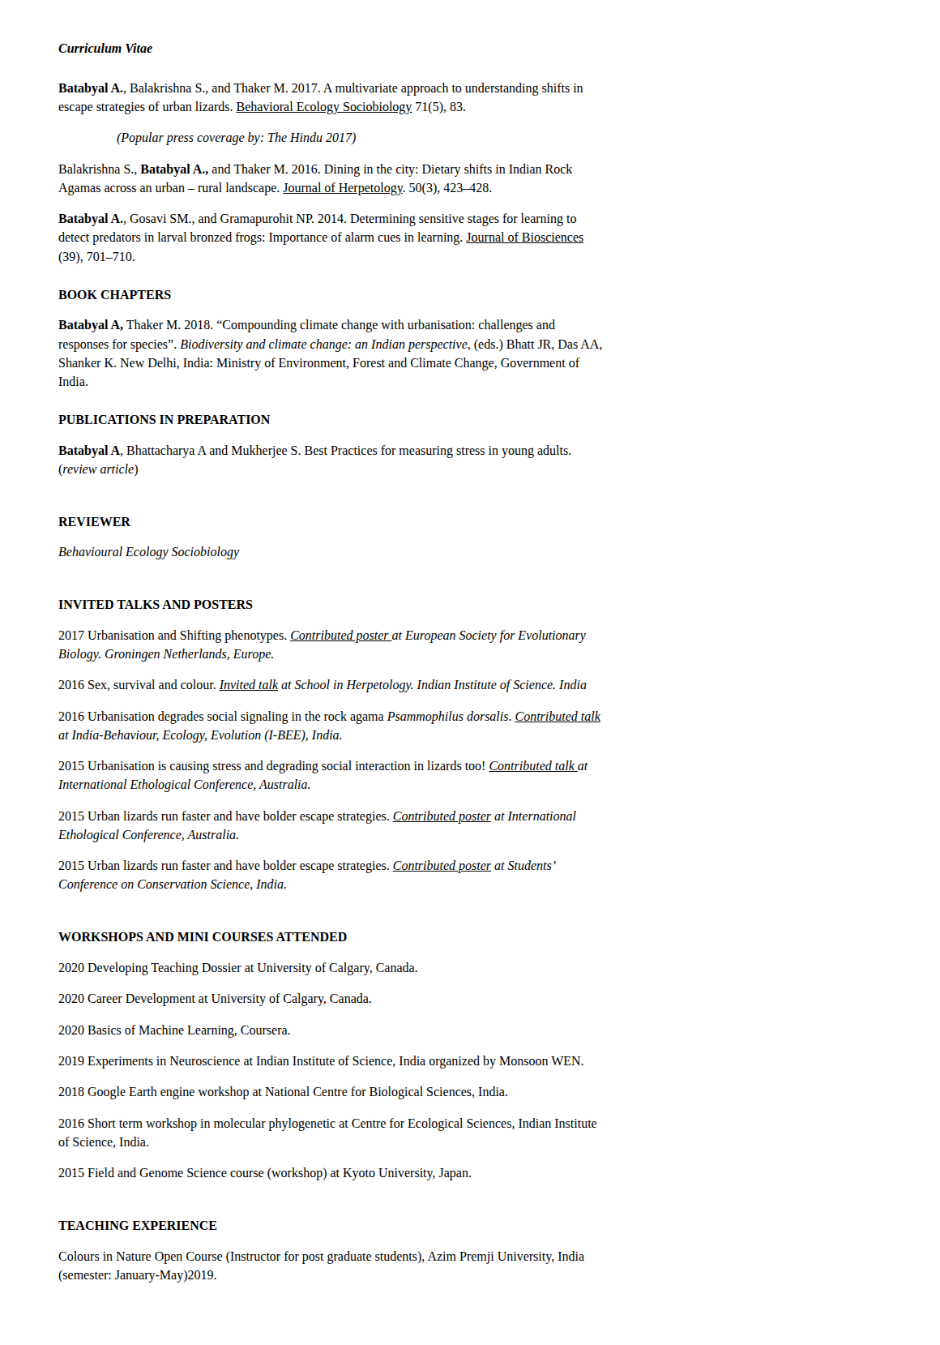Curriculum Vitae
Batabyal A., Balakrishna S., and Thaker M. 2017. A multivariate approach to understanding shifts in escape strategies of urban lizards. Behavioral Ecology Sociobiology 71(5), 83.
(Popular press coverage by: The Hindu 2017)
Balakrishna S., Batabyal A., and Thaker M. 2016. Dining in the city: Dietary shifts in Indian Rock Agamas across an urban – rural landscape. Journal of Herpetology. 50(3), 423–428.
Batabyal A., Gosavi SM., and Gramapurohit NP. 2014. Determining sensitive stages for learning to detect predators in larval bronzed frogs: Importance of alarm cues in learning. Journal of Biosciences (39), 701–710.
Book Chapters
Batabyal A, Thaker M. 2018. “Compounding climate change with urbanisation: challenges and responses for species”. Biodiversity and climate change: an Indian perspective, (eds.) Bhatt JR, Das AA, Shanker K. New Delhi, India: Ministry of Environment, Forest and Climate Change, Government of India.
Publications in Preparation
Batabyal A, Bhattacharya A and Mukherjee S. Best Practices for measuring stress in young adults. (review article)
Reviewer
Behavioural Ecology Sociobiology
Invited Talks and Posters
2017 Urbanisation and Shifting phenotypes. Contributed poster at European Society for Evolutionary Biology. Groningen Netherlands, Europe.
2016 Sex, survival and colour. Invited talk at School in Herpetology. Indian Institute of Science. India
2016 Urbanisation degrades social signaling in the rock agama Psammophilus dorsalis. Contributed talk at India-Behaviour, Ecology, Evolution (I-BEE), India.
2015 Urbanisation is causing stress and degrading social interaction in lizards too! Contributed talk at International Ethological Conference, Australia.
2015 Urban lizards run faster and have bolder escape strategies. Contributed poster at International Ethological Conference, Australia.
2015 Urban lizards run faster and have bolder escape strategies. Contributed poster at Students’ Conference on Conservation Science, India.
Workshops and Mini Courses Attended
2020 Developing Teaching Dossier at University of Calgary, Canada.
2020 Career Development at University of Calgary, Canada.
2020 Basics of Machine Learning, Coursera.
2019 Experiments in Neuroscience at Indian Institute of Science, India organized by Monsoon WEN.
2018 Google Earth engine workshop at National Centre for Biological Sciences, India.
2016 Short term workshop in molecular phylogenetic at Centre for Ecological Sciences, Indian Institute of Science, India.
2015 Field and Genome Science course (workshop) at Kyoto University, Japan.
Teaching Experience
Colours in Nature Open Course (Instructor for post graduate students), Azim Premji University, India (semester: January-May)2019.